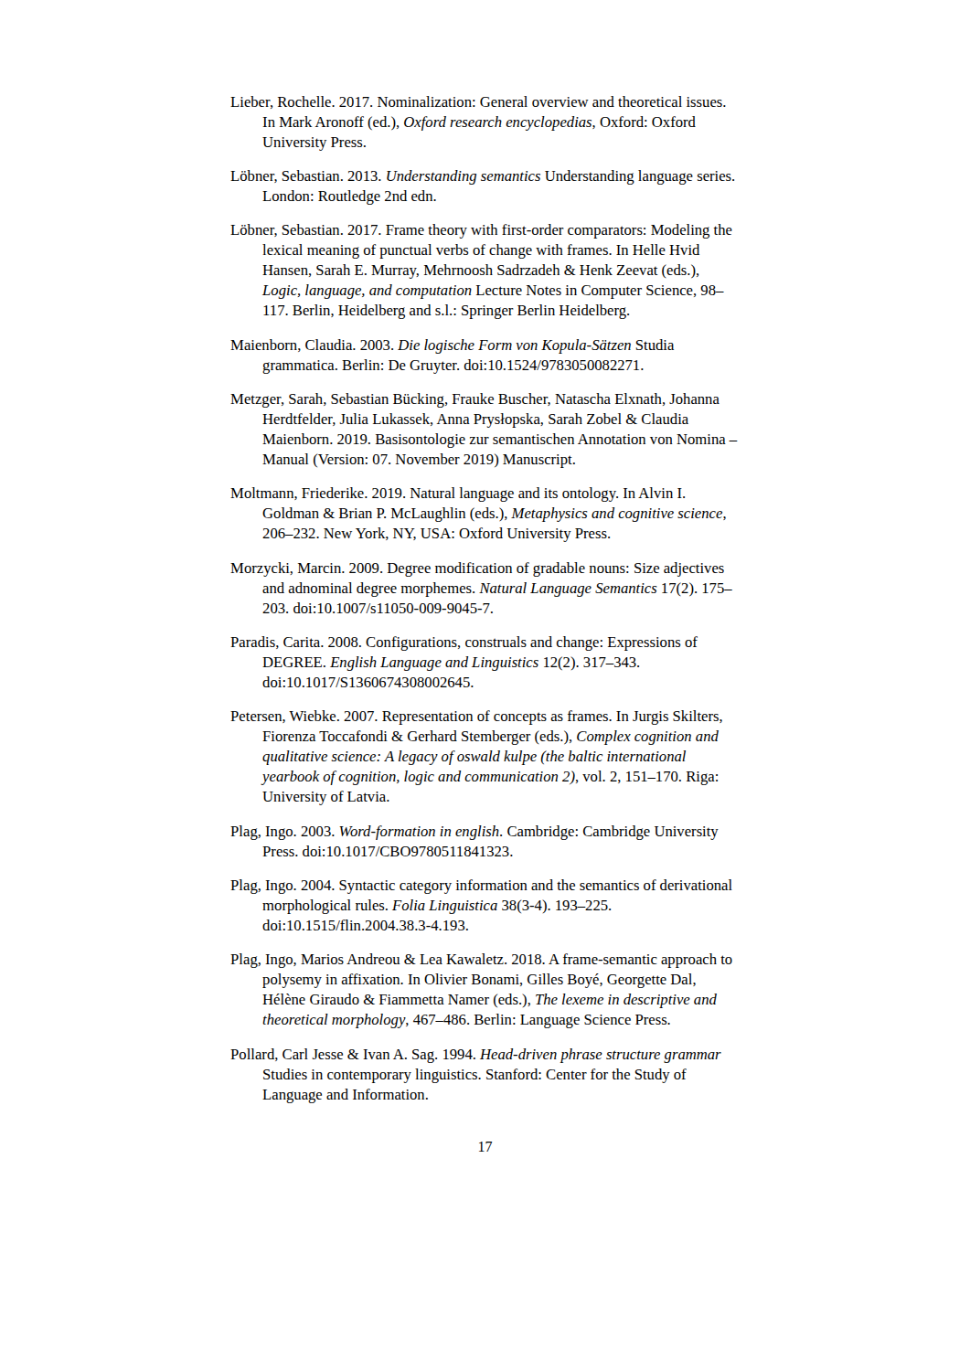Lieber, Rochelle. 2017. Nominalization: General overview and theoretical issues. In Mark Aronoff (ed.), Oxford research encyclopedias, Oxford: Oxford University Press.
Löbner, Sebastian. 2013. Understanding semantics Understanding language series. London: Routledge 2nd edn.
Löbner, Sebastian. 2017. Frame theory with first-order comparators: Modeling the lexical meaning of punctual verbs of change with frames. In Helle Hvid Hansen, Sarah E. Murray, Mehrnoosh Sadrzadeh & Henk Zeevat (eds.), Logic, language, and computation Lecture Notes in Computer Science, 98–117. Berlin, Heidelberg and s.l.: Springer Berlin Heidelberg.
Maienborn, Claudia. 2003. Die logische Form von Kopula-Sätzen Studia grammatica. Berlin: De Gruyter. doi:10.1524/9783050082271.
Metzger, Sarah, Sebastian Bücking, Frauke Buscher, Natascha Elxnath, Johanna Herdtfelder, Julia Lukassek, Anna Prysłopska, Sarah Zobel & Claudia Maienborn. 2019. Basisontologie zur semantischen Annotation von Nomina – Manual (Version: 07. November 2019) Manuscript.
Moltmann, Friederike. 2019. Natural language and its ontology. In Alvin I. Goldman & Brian P. McLaughlin (eds.), Metaphysics and cognitive science, 206–232. New York, NY, USA: Oxford University Press.
Morzycki, Marcin. 2009. Degree modification of gradable nouns: Size adjectives and adnominal degree morphemes. Natural Language Semantics 17(2). 175–203. doi:10.1007/s11050-009-9045-7.
Paradis, Carita. 2008. Configurations, construals and change: Expressions of DEGREE. English Language and Linguistics 12(2). 317–343. doi:10.1017/S1360674308002645.
Petersen, Wiebke. 2007. Representation of concepts as frames. In Jurgis Skilters, Fiorenza Toccafondi & Gerhard Stemberger (eds.), Complex cognition and qualitative science: A legacy of oswald kulpe (the baltic international yearbook of cognition, logic and communication 2), vol. 2, 151–170. Riga: University of Latvia.
Plag, Ingo. 2003. Word-formation in english. Cambridge: Cambridge University Press. doi:10.1017/CBO9780511841323.
Plag, Ingo. 2004. Syntactic category information and the semantics of derivational morphological rules. Folia Linguistica 38(3-4). 193–225. doi:10.1515/flin.2004.38.3-4.193.
Plag, Ingo, Marios Andreou & Lea Kawaletz. 2018. A frame-semantic approach to polysemy in affixation. In Olivier Bonami, Gilles Boyé, Georgette Dal, Hélène Giraudo & Fiammetta Namer (eds.), The lexeme in descriptive and theoretical morphology, 467–486. Berlin: Language Science Press.
Pollard, Carl Jesse & Ivan A. Sag. 1994. Head-driven phrase structure grammar Studies in contemporary linguistics. Stanford: Center for the Study of Language and Information.
17